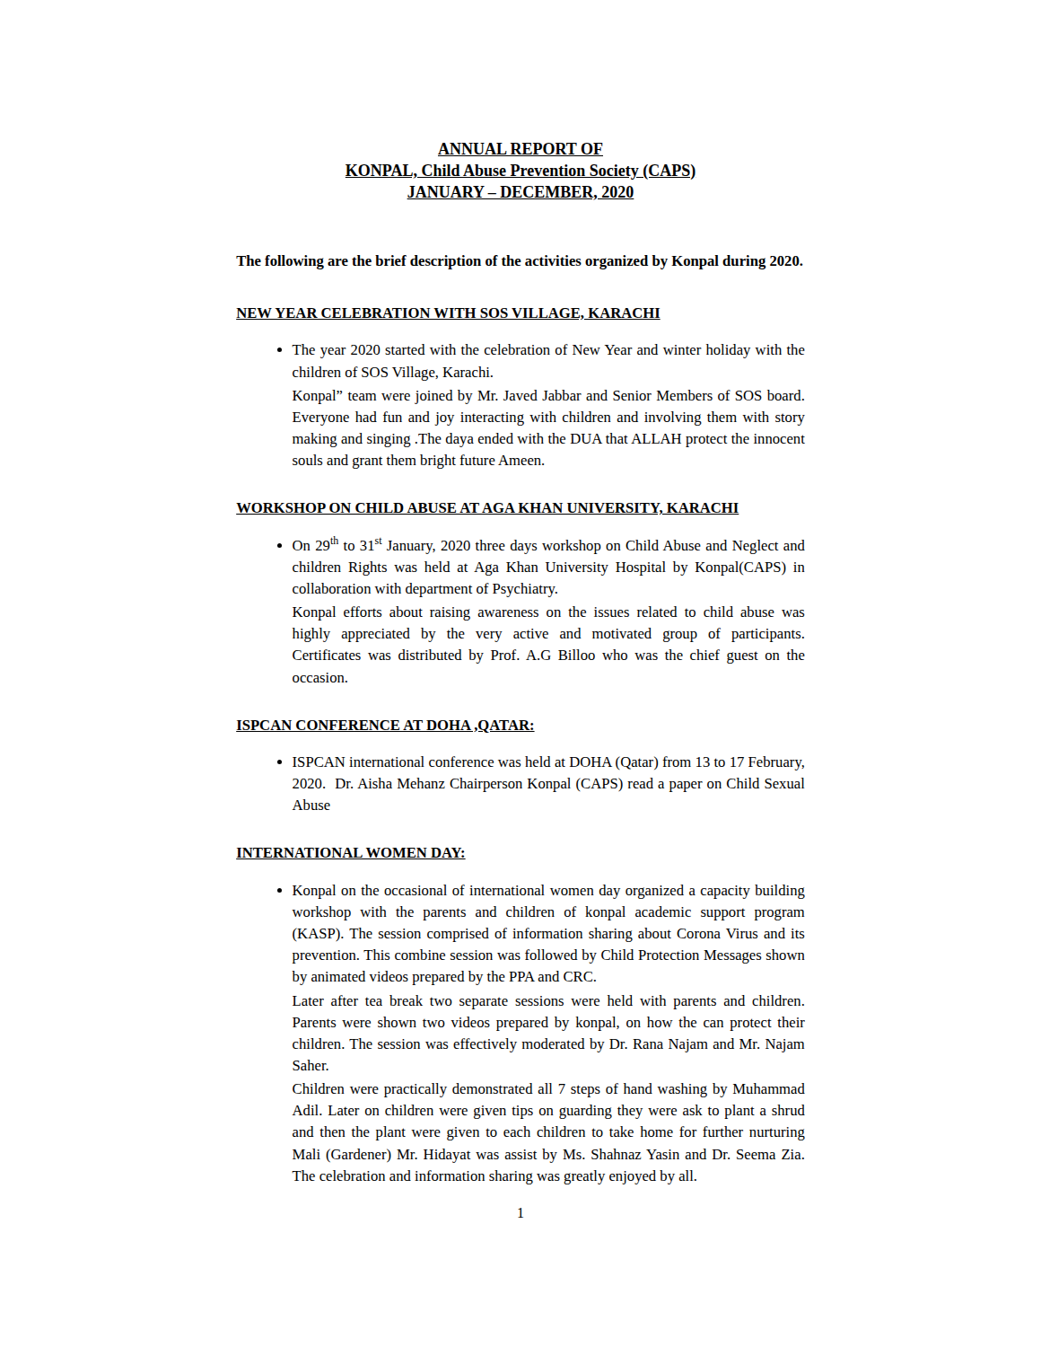ANNUAL REPORT OF KONPAL, Child Abuse Prevention Society (CAPS) JANUARY – DECEMBER, 2020
The following are the brief description of the activities organized by Konpal during 2020.
New Year Celebration with SOS Village, Karachi
The year 2020 started with the celebration of New Year and winter holiday with the children of SOS Village, Karachi.
Konpal” team were joined by Mr. Javed Jabbar and Senior Members of SOS board. Everyone had fun and joy interacting with children and involving them with story making and singing .The daya ended with the DUA that ALLAH protect the innocent souls and grant them bright future Ameen.
Workshop on Child Abuse at Aga Khan University, Karachi
On 29th to 31st January, 2020 three days workshop on Child Abuse and Neglect and children Rights was held at Aga Khan University Hospital by Konpal(CAPS) in collaboration with department of Psychiatry.
Konpal efforts about raising awareness on the issues related to child abuse was highly appreciated by the very active and motivated group of participants. Certificates was distributed by Prof. A.G Billoo who was the chief guest on the occasion.
ISPCAN Conference at Doha ,Qatar:
ISPCAN international conference was held at DOHA (Qatar) from 13 to 17 February, 2020. Dr. Aisha Mehanz Chairperson Konpal (CAPS) read a paper on Child Sexual Abuse
International Women Day:
Konpal on the occasional of international women day organized a capacity building workshop with the parents and children of konpal academic support program (KASP). The session comprised of information sharing about Corona Virus and its prevention. This combine session was followed by Child Protection Messages shown by animated videos prepared by the PPA and CRC.
Later after tea break two separate sessions were held with parents and children. Parents were shown two videos prepared by konpal, on how the can protect their children. The session was effectively moderated by Dr. Rana Najam and Mr. Najam Saher.
Children were practically demonstrated all 7 steps of hand washing by Muhammad Adil. Later on children were given tips on guarding they were ask to plant a shrud and then the plant were given to each children to take home for further nurturing Mali (Gardener) Mr. Hidayat was assist by Ms. Shahnaz Yasin and Dr. Seema Zia. The celebration and information sharing was greatly enjoyed by all.
1